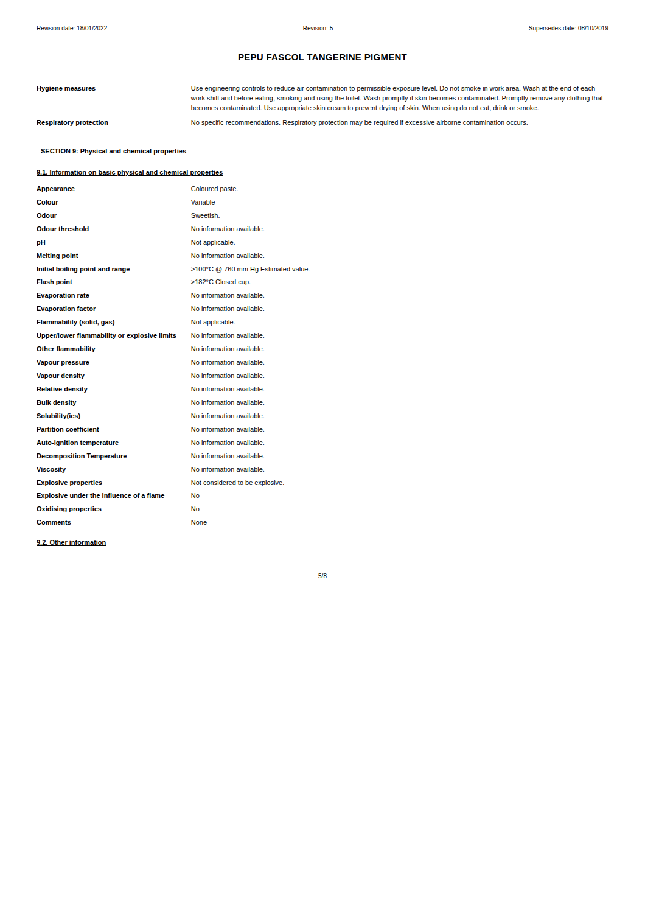Revision date: 18/01/2022 Revision: 5 Supersedes date: 08/10/2019
PEPU FASCOL TANGERINE PIGMENT
| Hygiene measures | Use engineering controls to reduce air contamination to permissible exposure level. Do not smoke in work area. Wash at the end of each work shift and before eating, smoking and using the toilet. Wash promptly if skin becomes contaminated. Promptly remove any clothing that becomes contaminated. Use appropriate skin cream to prevent drying of skin. When using do not eat, drink or smoke. |
| Respiratory protection | No specific recommendations. Respiratory protection may be required if excessive airborne contamination occurs. |
SECTION 9: Physical and chemical properties
9.1. Information on basic physical and chemical properties
| Appearance | Coloured paste. |
| Colour | Variable |
| Odour | Sweetish. |
| Odour threshold | No information available. |
| pH | Not applicable. |
| Melting point | No information available. |
| Initial boiling point and range | >100°C @ 760 mm Hg Estimated value. |
| Flash point | >182°C Closed cup. |
| Evaporation rate | No information available. |
| Evaporation factor | No information available. |
| Flammability (solid, gas) | Not applicable. |
| Upper/lower flammability or explosive limits | No information available. |
| Other flammability | No information available. |
| Vapour pressure | No information available. |
| Vapour density | No information available. |
| Relative density | No information available. |
| Bulk density | No information available. |
| Solubility(ies) | No information available. |
| Partition coefficient | No information available. |
| Auto-ignition temperature | No information available. |
| Decomposition Temperature | No information available. |
| Viscosity | No information available. |
| Explosive properties | Not considered to be explosive. |
| Explosive under the influence of a flame | No |
| Oxidising properties | No |
| Comments | None |
9.2. Other information
5/8